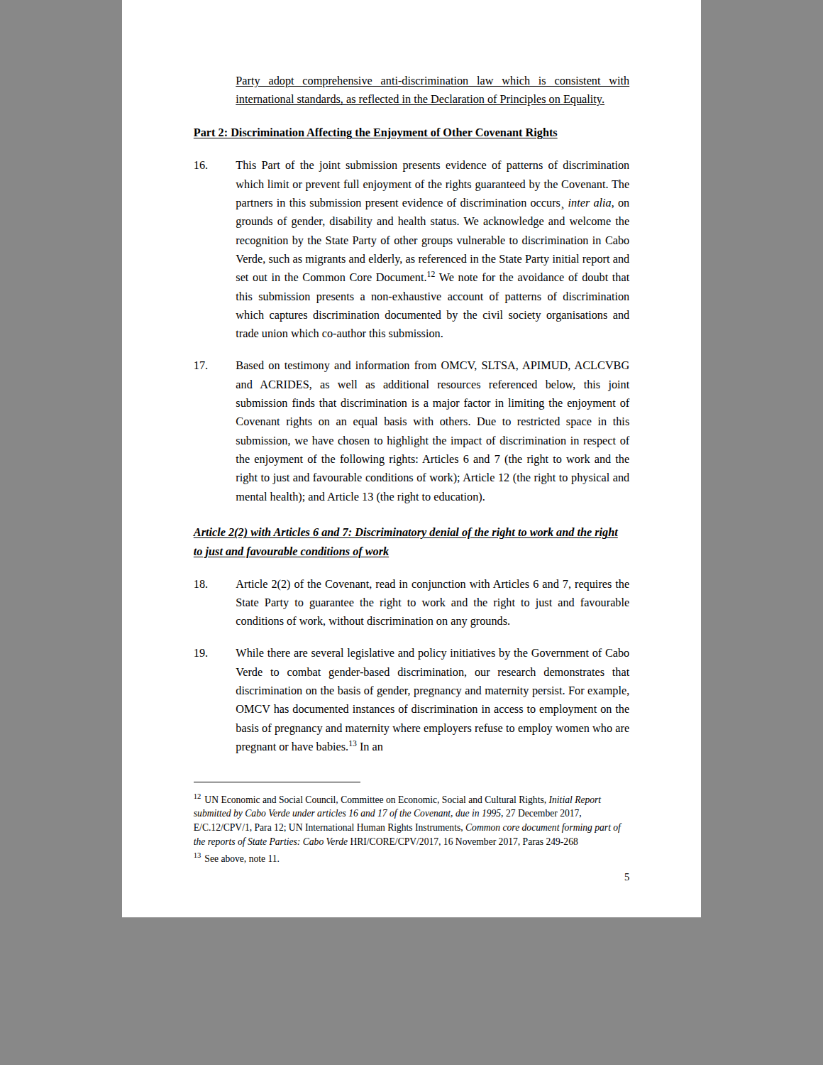Party adopt comprehensive anti-discrimination law which is consistent with international standards, as reflected in the Declaration of Principles on Equality.
Part 2: Discrimination Affecting the Enjoyment of Other Covenant Rights
16. This Part of the joint submission presents evidence of patterns of discrimination which limit or prevent full enjoyment of the rights guaranteed by the Covenant. The partners in this submission present evidence of discrimination occurs¸ inter alia, on grounds of gender, disability and health status. We acknowledge and welcome the recognition by the State Party of other groups vulnerable to discrimination in Cabo Verde, such as migrants and elderly, as referenced in the State Party initial report and set out in the Common Core Document.12 We note for the avoidance of doubt that this submission presents a non-exhaustive account of patterns of discrimination which captures discrimination documented by the civil society organisations and trade union which co-author this submission.
17. Based on testimony and information from OMCV, SLTSA, APIMUD, ACLCVBG and ACRIDES, as well as additional resources referenced below, this joint submission finds that discrimination is a major factor in limiting the enjoyment of Covenant rights on an equal basis with others. Due to restricted space in this submission, we have chosen to highlight the impact of discrimination in respect of the enjoyment of the following rights: Articles 6 and 7 (the right to work and the right to just and favourable conditions of work); Article 12 (the right to physical and mental health); and Article 13 (the right to education).
Article 2(2) with Articles 6 and 7: Discriminatory denial of the right to work and the right to just and favourable conditions of work
18. Article 2(2) of the Covenant, read in conjunction with Articles 6 and 7, requires the State Party to guarantee the right to work and the right to just and favourable conditions of work, without discrimination on any grounds.
19. While there are several legislative and policy initiatives by the Government of Cabo Verde to combat gender-based discrimination, our research demonstrates that discrimination on the basis of gender, pregnancy and maternity persist. For example, OMCV has documented instances of discrimination in access to employment on the basis of pregnancy and maternity where employers refuse to employ women who are pregnant or have babies.13 In an
12 UN Economic and Social Council, Committee on Economic, Social and Cultural Rights, Initial Report submitted by Cabo Verde under articles 16 and 17 of the Covenant, due in 1995, 27 December 2017, E/C.12/CPV/1, Para 12; UN International Human Rights Instruments, Common core document forming part of the reports of State Parties: Cabo Verde HRI/CORE/CPV/2017, 16 November 2017, Paras 249-268
13 See above, note 11.
5